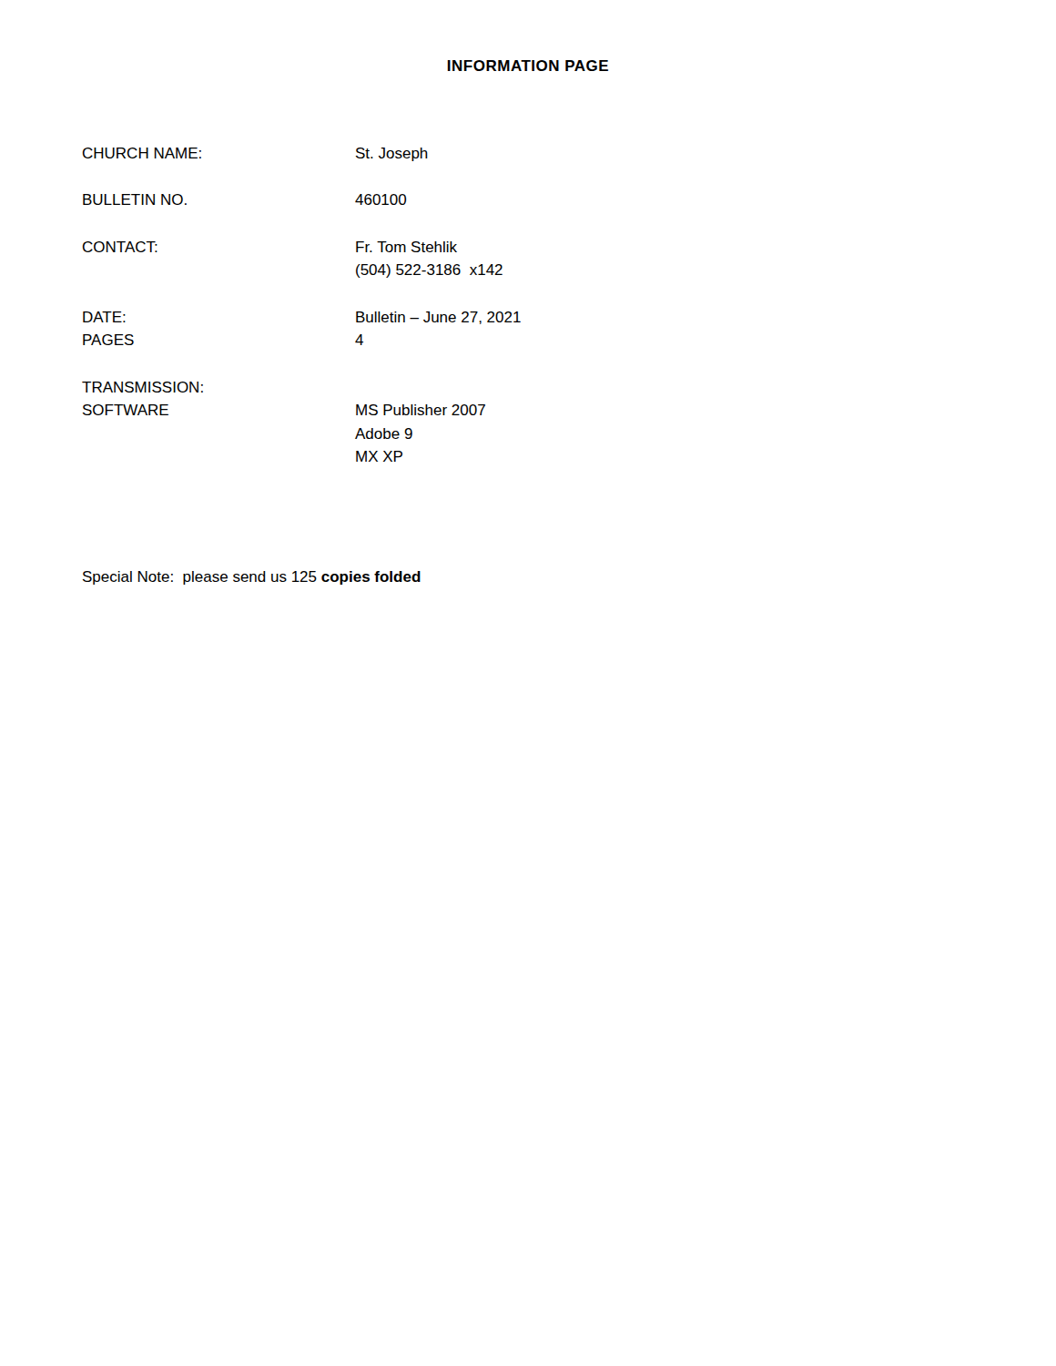INFORMATION PAGE
| CHURCH NAME: | St. Joseph |
| BULLETIN NO. | 460100 |
| CONTACT: | Fr. Tom Stehlik (504) 522-3186 x142 |
| DATE: | Bulletin – June 27, 2021 |
| PAGES | 4 |
| TRANSMISSION: | |
| SOFTWARE | MS Publisher 2007 Adobe 9 MX XP |
Special Note: please send us 125 copies folded